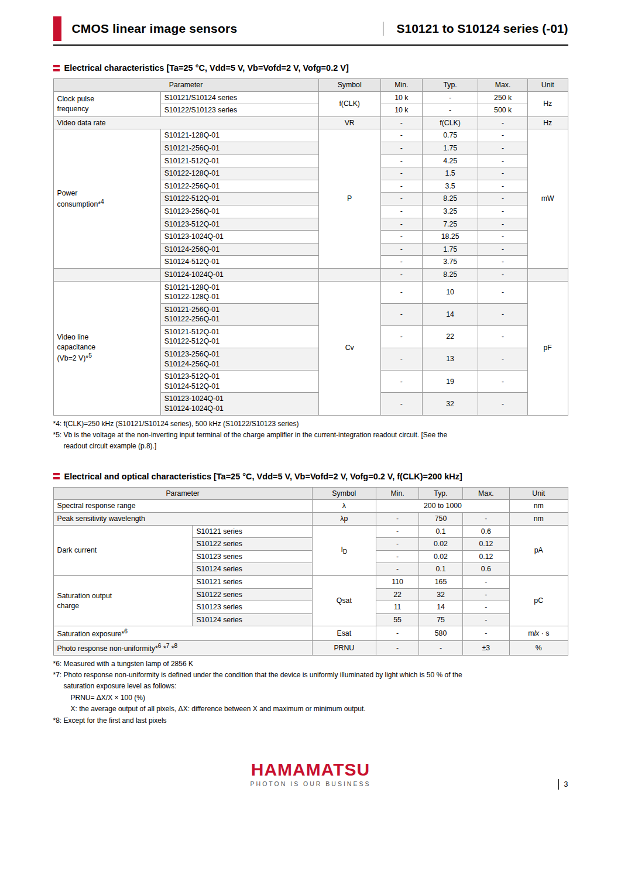CMOS linear image sensors
S10121 to S10124 series (-01)
Electrical characteristics [Ta=25 °C, Vdd=5 V, Vb=Vofd=2 V, Vofg=0.2 V]
| Parameter | Symbol | Min. | Typ. | Max. | Unit |
| --- | --- | --- | --- | --- | --- |
| Clock pulse frequency | S10121/S10124 series | f(CLK) | 10 k | - | 250 k | Hz |
| S10122/S10123 series | 10 k | - | 500 k |
| Video data rate | VR | - | f(CLK) | - | Hz |
| Power consumption* 4 | S10121-128Q-01 | P | - | 0.75 | - | mW |
| S10121-256Q-01 | - | 1.75 | - |
| S10121-512Q-01 | - | 4.25 | - |
| S10122-128Q-01 | - | 1.5 | - |
| S10122-256Q-01 | - | 3.5 | - |
| S10122-512Q-01 | - | 8.25 | - |
| S10123-256Q-01 | - | 3.25 | - |
| S10123-512Q-01 | - | 7.25 | - |
| S10123-1024Q-01 | - | 18.25 | - |
| S10124-256Q-01 | - | 1.75 | - |
| S10124-512Q-01 | - | 3.75 | - |
| | S10124-1024Q-01 | | - | 8.25 | - | |
| Video line capacitance (Vb=2 V)* 5 | S10121-128Q-01 S10122-128Q-01 | Cv | - | 10 | - | pF |
| S10121-256Q-01 S10122-256Q-01 | - | 14 | - |
| S10121-512Q-01 S10122-512Q-01 | - | 22 | - |
| S10123-256Q-01 S10124-256Q-01 | - | 13 | - |
| S10123-512Q-01 S10124-512Q-01 | - | 19 | - |
| S10123-1024Q-01 S10124-1024Q-01 | - | 32 | - |
*4: f(CLK)=250 kHz (S10121/S10124 series), 500 kHz (S10122/S10123 series)
*5: Vb is the voltage at the non-inverting input terminal of the charge amplifier in the current-integration readout circuit. [See the
readout circuit example (p.8).]
Electrical and optical characteristics [Ta=25 °C, Vdd=5 V, Vb=Vofd=2 V, Vofg=0.2 V, f(CLK)=200 kHz]
| Parameter | Symbol | Min. | Typ. | Max. | Unit |
| --- | --- | --- | --- | --- | --- |
| Spectral response range | λ | 200 to 1000 | nm |
| Peak sensitivity wavelength | λp | - | 750 | - | nm |
| Dark current | S10121 series | I D | - | 0.1 | 0.6 | pA |
| S10122 series | - | 0.02 | 0.12 |
| S10123 series | - | 0.02 | 0.12 |
| S10124 series | - | 0.1 | 0.6 |
| Saturation output charge | S10121 series | Qsat | 110 | 165 | - | pC |
| S10122 series | 22 | 32 | - |
| S10123 series | 11 | 14 | - |
| S10124 series | 55 | 75 | - |
| Saturation exposure* 6 | Esat | - | 580 | - | m lx · s |
| Photo response non-uniformity* 6 * 7 * 8 | PRNU | - | - | ±3 | % |
*6: Measured with a tungsten lamp of 2856 K
*7: Photo response non-uniformity is defined under the condition that the device is uniformly illuminated by light which is 50 % of the
saturation exposure level as follows:
PRNU= ΔX/X × 100 (%)
X: the average output of all pixels, ΔX: difference between X and maximum or minimum output.
*8: Except for the first and last pixels
HAMAMATSU
PHOTON IS OUR BUSINESS
3